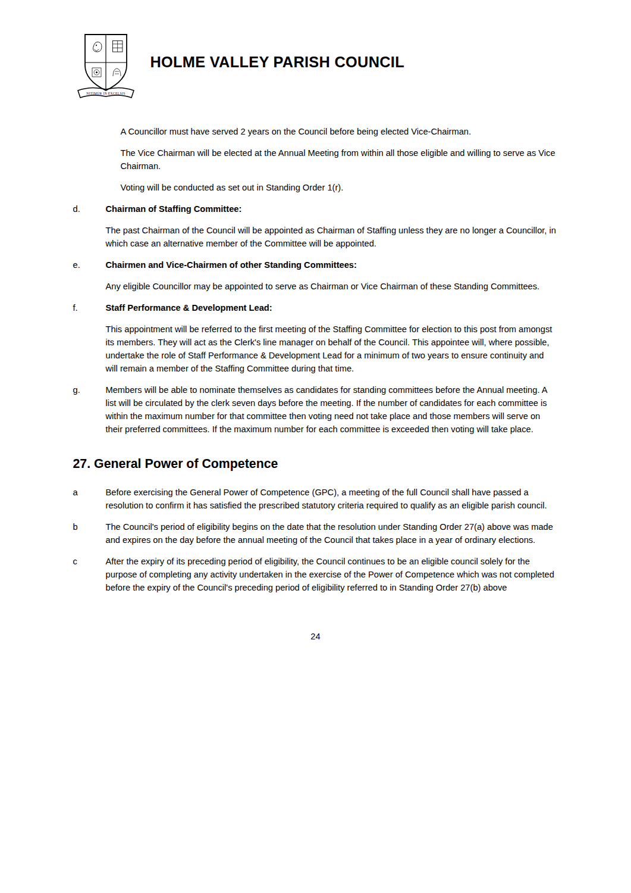NITIMUR IN EXCELSIS
HOLME VALLEY PARISH COUNCIL
A Councillor must have served 2 years on the Council before being elected Vice-Chairman.
The Vice Chairman will be elected at the Annual Meeting from within all those eligible and willing to serve as Vice Chairman.
Voting will be conducted as set out in Standing Order 1(r).
d.
Chairman of Staffing Committee:
The past Chairman of the Council will be appointed as Chairman of Staffing unless they are no longer a Councillor, in which case an alternative member of the Committee will be appointed.
e.
Chairmen and Vice-Chairmen of other Standing Committees:
Any eligible Councillor may be appointed to serve as Chairman or Vice Chairman of these Standing Committees.
f.
Staff Performance & Development Lead:
This appointment will be referred to the first meeting of the Staffing Committee for election to this post from amongst its members. They will act as the Clerk's line manager on behalf of the Council. This appointee will, where possible, undertake the role of Staff Performance & Development Lead for a minimum of two years to ensure continuity and will remain a member of the Staffing Committee during that time.
g.
Members will be able to nominate themselves as candidates for standing committees before the Annual meeting. A list will be circulated by the clerk seven days before the meeting. If the number of candidates for each committee is within the maximum number for that committee then voting need not take place and those members will serve on their preferred committees. If the maximum number for each committee is exceeded then voting will take place.
27. General Power of Competence
a
Before exercising the General Power of Competence (GPC), a meeting of the full Council shall have passed a resolution to confirm it has satisfied the prescribed statutory criteria required to qualify as an eligible parish council.
b
The Council's period of eligibility begins on the date that the resolution under Standing Order 27(a) above was made and expires on the day before the annual meeting of the Council that takes place in a year of ordinary elections.
c
After the expiry of its preceding period of eligibility, the Council continues to be an eligible council solely for the purpose of completing any activity undertaken in the exercise of the Power of Competence which was not completed before the expiry of the Council's preceding period of eligibility referred to in Standing Order 27(b) above
24